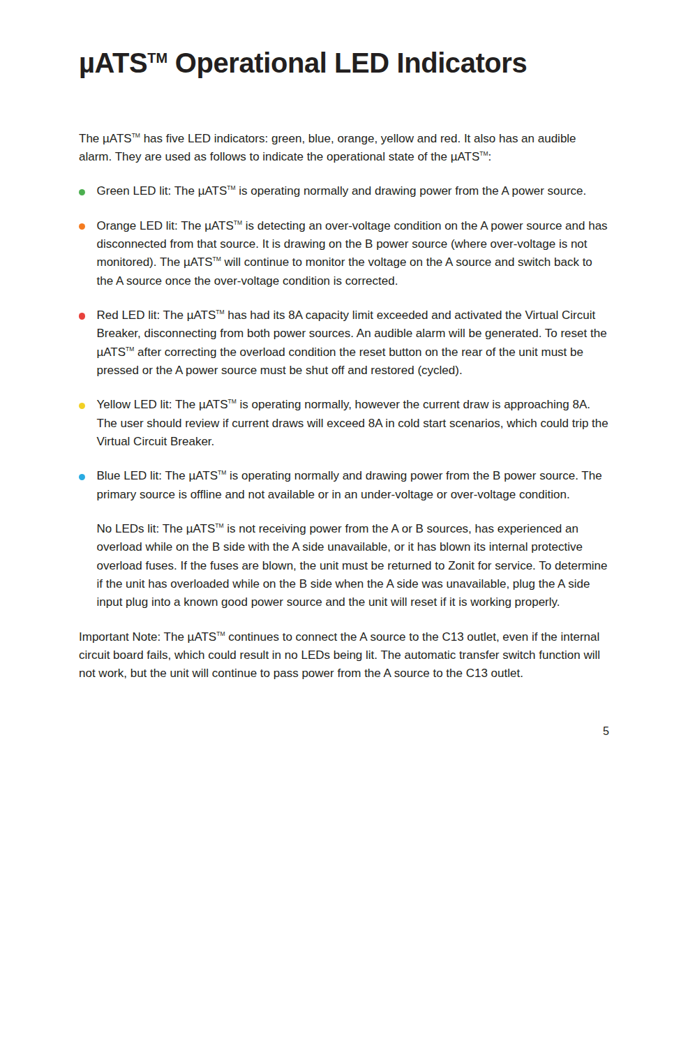µATSTM Operational LED Indicators
The µATSTM has five LED indicators: green, blue, orange, yellow and red. It also has an audible alarm. They are used as follows to indicate the operational state of the µATSTM:
Green LED lit: The µATSTM is operating normally and drawing power from the A power source.
Orange LED lit: The µATSTM is detecting an over-voltage condition on the A power source and has disconnected from that source. It is drawing on the B power source (where over-voltage is not monitored). The µATSTM will continue to monitor the voltage on the A source and switch back to the A source once the over-voltage condition is corrected.
Red LED lit: The µATSTM has had its 8A capacity limit exceeded and activated the Virtual Circuit Breaker, disconnecting from both power sources. An audible alarm will be generated. To reset the µATSTM after correcting the overload condition the reset button on the rear of the unit must be pressed or the A power source must be shut off and restored (cycled).
Yellow LED lit: The µATSTM is operating normally, however the current draw is approaching 8A. The user should review if current draws will exceed 8A in cold start scenarios, which could trip the Virtual Circuit Breaker.
Blue LED lit: The µATSTM is operating normally and drawing power from the B power source. The primary source is offline and not available or in an under-voltage or over-voltage condition.
No LEDs lit: The µATSTM is not receiving power from the A or B sources, has experienced an overload while on the B side with the A side unavailable, or it has blown its internal protective overload fuses. If the fuses are blown, the unit must be returned to Zonit for service. To determine if the unit has overloaded while on the B side when the A side was unavailable, plug the A side input plug into a known good power source and the unit will reset if it is working properly.
Important Note: The µATSTM continues to connect the A source to the C13 outlet, even if the internal circuit board fails, which could result in no LEDs being lit. The automatic transfer switch function will not work, but the unit will continue to pass power from the A source to the C13 outlet.
5